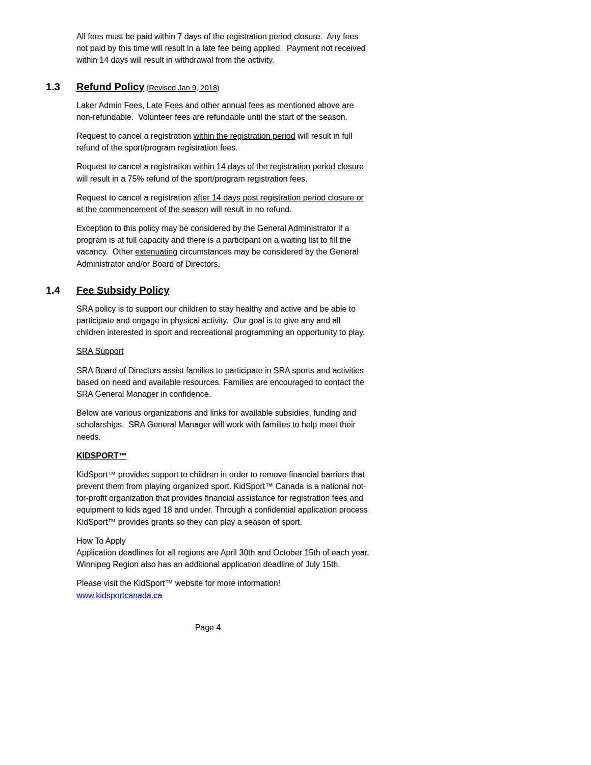All fees must be paid within 7 days of the registration period closure. Any fees not paid by this time will result in a late fee being applied. Payment not received within 14 days will result in withdrawal from the activity.
1.3 Refund Policy(Revised Jan 9, 2018)
Laker Admin Fees, Late Fees and other annual fees as mentioned above are non-refundable. Volunteer fees are refundable until the start of the season.
Request to cancel a registration within the registration period will result in full refund of the sport/program registration fees.
Request to cancel a registration within 14 days of the registration period closure will result in a 75% refund of the sport/program registration fees.
Request to cancel a registration after 14 days post registration period closure or at the commencement of the season will result in no refund.
Exception to this policy may be considered by the General Administrator if a program is at full capacity and there is a participant on a waiting list to fill the vacancy. Other extenuating circumstances may be considered by the General Administrator and/or Board of Directors.
1.4 Fee Subsidy Policy
SRA policy is to support our children to stay healthy and active and be able to participate and engage in physical activity. Our goal is to give any and all children interested in sport and recreational programming an opportunity to play.
SRA Support
SRA Board of Directors assist families to participate in SRA sports and activities based on need and available resources. Families are encouraged to contact the SRA General Manager in confidence.
Below are various organizations and links for available subsidies, funding and scholarships. SRA General Manager will work with families to help meet their needs.
KIDSPORT™
KidSport™ provides support to children in order to remove financial barriers that prevent them from playing organized sport. KidSport™ Canada is a national not-for-profit organization that provides financial assistance for registration fees and equipment to kids aged 18 and under. Through a confidential application process KidSport™ provides grants so they can play a season of sport.
How To Apply
Application deadlines for all regions are April 30th and October 15th of each year.
Winnipeg Region also has an additional application deadline of July 15th.
Please visit the KidSport™ website for more information! www.kidsportcanada.ca
Page 4